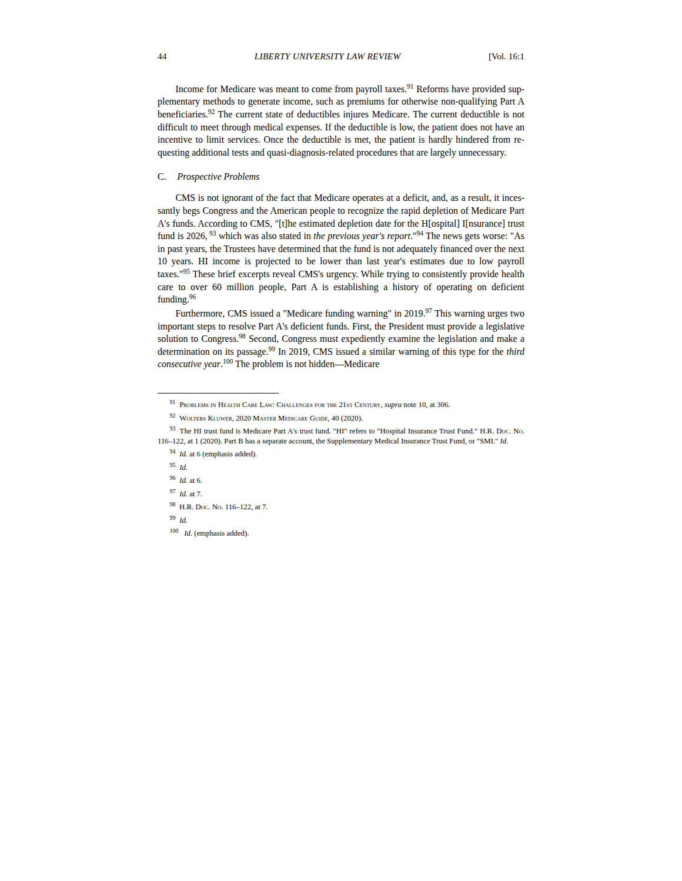44 LIBERTY UNIVERSITY LAW REVIEW [Vol. 16:1
Income for Medicare was meant to come from payroll taxes.91 Reforms have provided supplementary methods to generate income, such as premiums for otherwise non-qualifying Part A beneficiaries.92 The current state of deductibles injures Medicare. The current deductible is not difficult to meet through medical expenses. If the deductible is low, the patient does not have an incentive to limit services. Once the deductible is met, the patient is hardly hindered from requesting additional tests and quasi-diagnosis-related procedures that are largely unnecessary.
C. Prospective Problems
CMS is not ignorant of the fact that Medicare operates at a deficit, and, as a result, it incessantly begs Congress and the American people to recognize the rapid depletion of Medicare Part A's funds. According to CMS, "[t]he estimated depletion date for the H[ospital] I[nsurance] trust fund is 2026, 93 which was also stated in the previous year's report."94 The news gets worse: "As in past years, the Trustees have determined that the fund is not adequately financed over the next 10 years. HI income is projected to be lower than last year's estimates due to low payroll taxes."95 These brief excerpts reveal CMS's urgency. While trying to consistently provide health care to over 60 million people, Part A is establishing a history of operating on deficient funding.96
Furthermore, CMS issued a "Medicare funding warning" in 2019.97 This warning urges two important steps to resolve Part A's deficient funds. First, the President must provide a legislative solution to Congress.98 Second, Congress must expediently examine the legislation and make a determination on its passage.99 In 2019, CMS issued a similar warning of this type for the third consecutive year.100 The problem is not hidden—Medicare
91 Problems in Health Care Law: Challenges for the 21st Century, supra note 10, at 306.
92 Wolters Kluwer, 2020 Master Medicare Guide, 40 (2020).
93 The HI trust fund is Medicare Part A's trust fund. "HI" refers to "Hospital Insurance Trust Fund." H.R. Doc. No. 116–122, at 1 (2020). Part B has a separate account, the Supplementary Medical Insurance Trust Fund, or "SMI." Id.
94 Id. at 6 (emphasis added).
95 Id.
96 Id. at 6.
97 Id. at 7.
98 H.R. Doc. No. 116–122, at 7.
99 Id.
100 Id. (emphasis added).